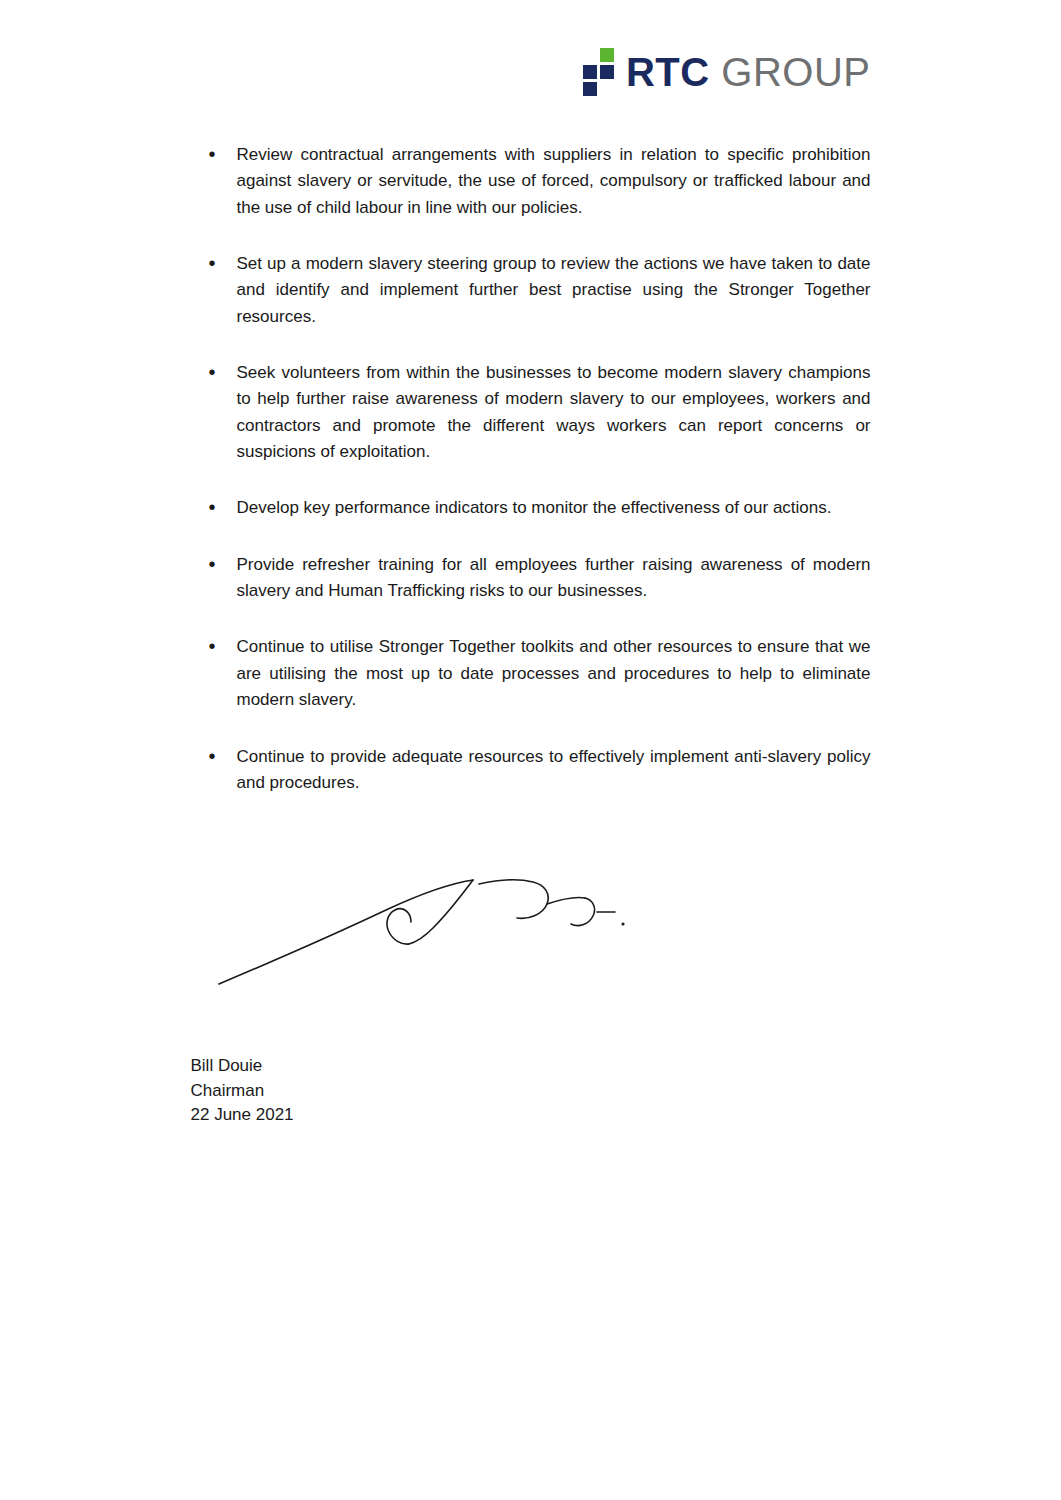RTC GROUP
Review contractual arrangements with suppliers in relation to specific prohibition against slavery or servitude, the use of forced, compulsory or trafficked labour and the use of child labour in line with our policies.
Set up a modern slavery steering group to review the actions we have taken to date and identify and implement further best practise using the Stronger Together resources.
Seek volunteers from within the businesses to become modern slavery champions to help further raise awareness of modern slavery to our employees, workers and contractors and promote the different ways workers can report concerns or suspicions of exploitation.
Develop key performance indicators to monitor the effectiveness of our actions.
Provide refresher training for all employees further raising awareness of modern slavery and Human Trafficking risks to our businesses.
Continue to utilise Stronger Together toolkits and other resources to ensure that we are utilising the most up to date processes and procedures to help to eliminate modern slavery.
Continue to provide adequate resources to effectively implement anti-slavery policy and procedures.
Bill Douie
Chairman
22 June 2021